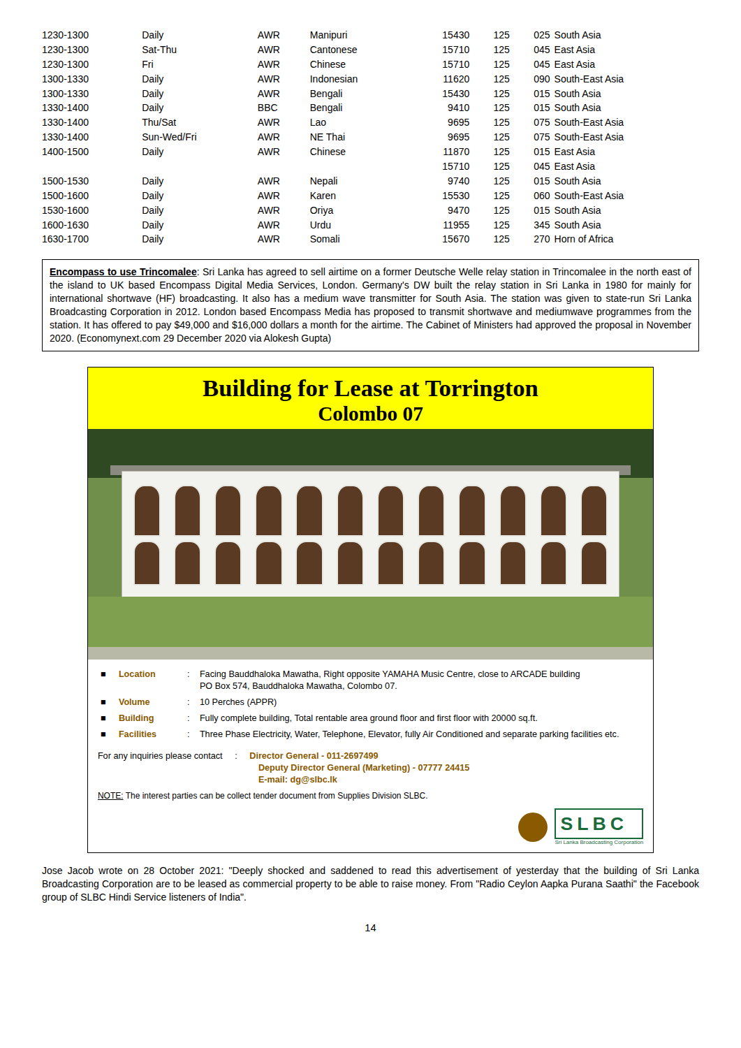| 1230-1300 | Daily | AWR | Manipuri | 15430 | 125 | 025 | South Asia |
| 1230-1300 | Sat-Thu | AWR | Cantonese | 15710 | 125 | 045 | East Asia |
| 1230-1300 | Fri | AWR | Chinese | 15710 | 125 | 045 | East Asia |
| 1300-1330 | Daily | AWR | Indonesian | 11620 | 125 | 090 | South-East Asia |
| 1300-1330 | Daily | AWR | Bengali | 15430 | 125 | 015 | South Asia |
| 1330-1400 | Daily | BBC | Bengali | 9410 | 125 | 015 | South Asia |
| 1330-1400 | Thu/Sat | AWR | Lao | 9695 | 125 | 075 | South-East Asia |
| 1330-1400 | Sun-Wed/Fri | AWR | NE Thai | 9695 | 125 | 075 | South-East Asia |
| 1400-1500 | Daily | AWR | Chinese | 11870 | 125 | 015 | East Asia |
| | | | | 15710 | 125 | 045 | East Asia |
| 1500-1530 | Daily | AWR | Nepali | 9740 | 125 | 015 | South Asia |
| 1500-1600 | Daily | AWR | Karen | 15530 | 125 | 060 | South-East Asia |
| 1530-1600 | Daily | AWR | Oriya | 9470 | 125 | 015 | South Asia |
| 1600-1630 | Daily | AWR | Urdu | 11955 | 125 | 345 | South Asia |
| 1630-1700 | Daily | AWR | Somali | 15670 | 125 | 270 | Horn of Africa |
Encompass to use Trincomalee: Sri Lanka has agreed to sell airtime on a former Deutsche Welle relay station in Trincomalee in the north east of the island to UK based Encompass Digital Media Services, London. Germany's DW built the relay station in Sri Lanka in 1980 for mainly for international shortwave (HF) broadcasting. It also has a medium wave transmitter for South Asia. The station was given to state-run Sri Lanka Broadcasting Corporation in 2012. London based Encompass Media has proposed to transmit shortwave and mediumwave programmes from the station. It has offered to pay $49,000 and $16,000 dollars a month for the airtime. The Cabinet of Ministers had approved the proposal in November 2020. (Economynext.com 29 December 2020 via Alokesh Gupta)
Building for Lease at Torrington
Colombo 07
| ■ | Location | : | Facing Bauddhaloka Mawatha, Right opposite YAMAHA Music Centre, close to ARCADE building PO Box 574, Bauddhaloka Mawatha, Colombo 07. |
| ■ | Volume | : | 10 Perches (APPR) |
| ■ | Building | : | Fully complete building, Total rentable area ground floor and first floor with 20000 sq.ft. |
| ■ | Facilities | : | Three Phase Electricity, Water, Telephone, Elevator, fully Air Conditioned and separate parking facilities etc. |
For any inquiries please contact : Director General - 011-2697499
Deputy Director General (Marketing) - 07777 24415
E-mail: dg@slbc.lk
NOTE: The interest parties can be collect tender document from Supplies Division SLBC.
SLBC
Sri Lanka Broadcasting Corporation
Jose Jacob wrote on 28 October 2021: "Deeply shocked and saddened to read this advertisement of yesterday that the building of Sri Lanka Broadcasting Corporation are to be leased as commercial property to be able to raise money. From "Radio Ceylon Aapka Purana Saathi" the Facebook group of SLBC Hindi Service listeners of India".
14